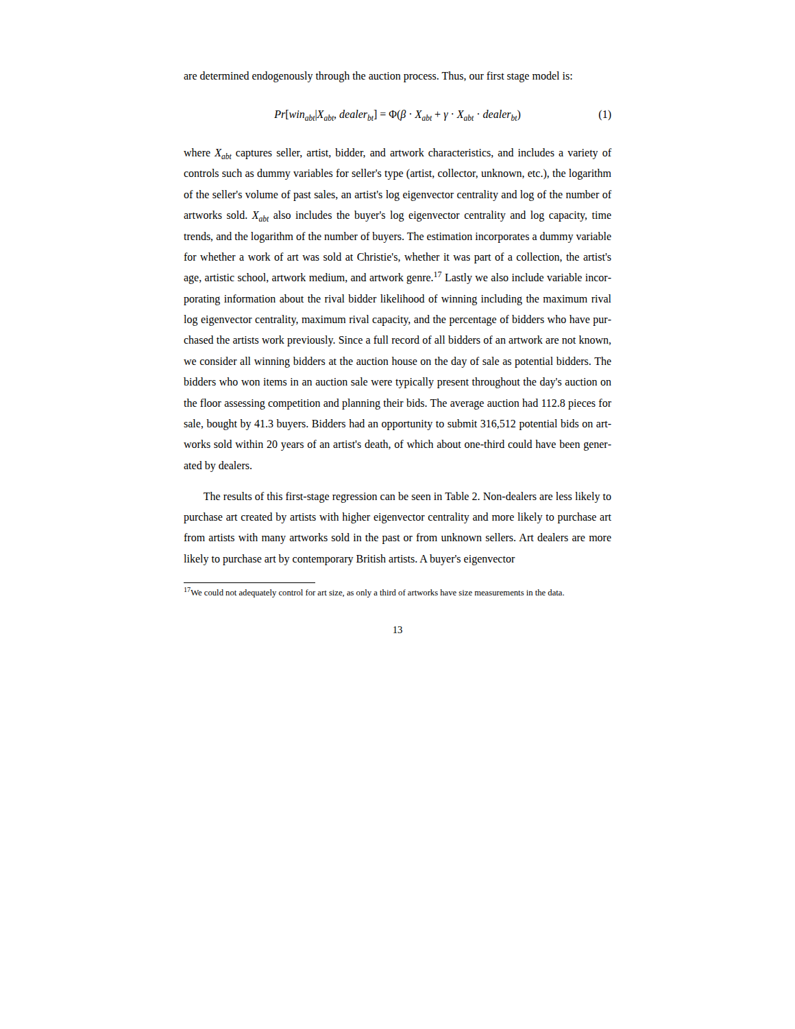are determined endogenously through the auction process. Thus, our first stage model is:
Pr[winabt|Xabt, dealerbt] = Φ(β · Xabt + γ · Xabt · dealerbt)
(1)
where Xabt captures seller, artist, bidder, and artwork characteristics, and includes a variety of controls such as dummy variables for seller's type (artist, collector, unknown, etc.), the logarithm of the seller's volume of past sales, an artist's log eigenvector centrality and log of the number of artworks sold. Xabt also includes the buyer's log eigenvector centrality and log capacity, time trends, and the logarithm of the number of buyers. The estimation incorporates a dummy variable for whether a work of art was sold at Christie's, whether it was part of a collection, the artist's age, artistic school, artwork medium, and artwork genre.17 Lastly we also include variable incorporating information about the rival bidder likelihood of winning including the maximum rival log eigenvector centrality, maximum rival capacity, and the percentage of bidders who have purchased the artists work previously. Since a full record of all bidders of an artwork are not known, we consider all winning bidders at the auction house on the day of sale as potential bidders. The bidders who won items in an auction sale were typically present throughout the day's auction on the floor assessing competition and planning their bids. The average auction had 112.8 pieces for sale, bought by 41.3 buyers. Bidders had an opportunity to submit 316,512 potential bids on artworks sold within 20 years of an artist's death, of which about one-third could have been generated by dealers.
The results of this first-stage regression can be seen in Table 2. Non-dealers are less likely to purchase art created by artists with higher eigenvector centrality and more likely to purchase art from artists with many artworks sold in the past or from unknown sellers. Art dealers are more likely to purchase art by contemporary British artists. A buyer's eigenvector
17We could not adequately control for art size, as only a third of artworks have size measurements in the data.
13